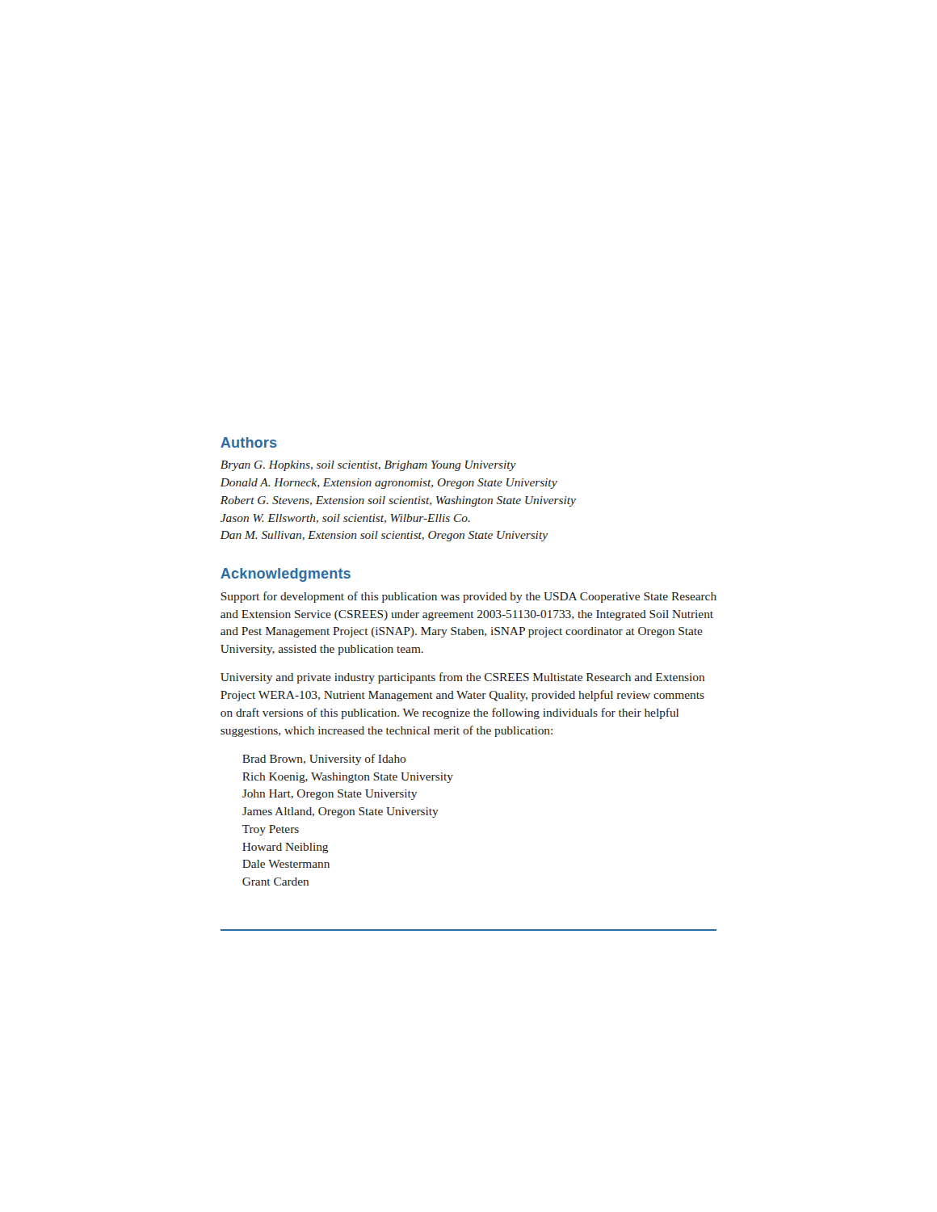Authors
Bryan G. Hopkins, soil scientist, Brigham Young University
Donald A. Horneck, Extension agronomist, Oregon State University
Robert G. Stevens, Extension soil scientist, Washington State University
Jason W. Ellsworth, soil scientist, Wilbur-Ellis Co.
Dan M. Sullivan, Extension soil scientist, Oregon State University
Acknowledgments
Support for development of this publication was provided by the USDA Cooperative State Research and Extension Service (CSREES) under agreement 2003-51130-01733, the Integrated Soil Nutrient and Pest Management Project (iSNAP). Mary Staben, iSNAP project coordinator at Oregon State University, assisted the publication team.
University and private industry participants from the CSREES Multistate Research and Extension Project WERA-103, Nutrient Management and Water Quality, provided helpful review comments on draft versions of this publication. We recognize the following individuals for their helpful suggestions, which increased the technical merit of the publication:
Brad Brown, University of Idaho
Rich Koenig, Washington State University
John Hart, Oregon State University
James Altland, Oregon State University
Troy Peters
Howard Neibling
Dale Westermann
Grant Carden